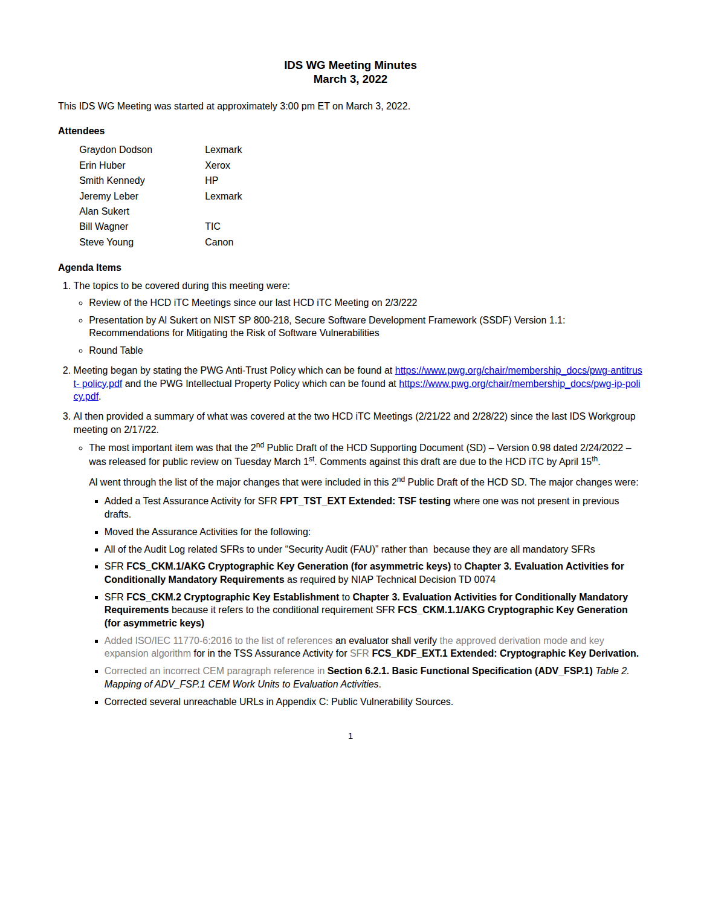IDS WG Meeting Minutes
March 3, 2022
This IDS WG Meeting was started at approximately 3:00 pm ET on March 3, 2022.
Attendees
| Graydon Dodson | Lexmark |
| Erin Huber | Xerox |
| Smith Kennedy | HP |
| Jeremy Leber | Lexmark |
| Alan Sukert | |
| Bill Wagner | TIC |
| Steve Young | Canon |
Agenda Items
The topics to be covered during this meeting were:
Review of the HCD iTC Meetings since our last HCD iTC Meeting on 2/3/222
Presentation by Al Sukert on NIST SP 800-218, Secure Software Development Framework (SSDF) Version 1.1: Recommendations for Mitigating the Risk of Software Vulnerabilities
Round Table
Meeting began by stating the PWG Anti-Trust Policy which can be found at https://www.pwg.org/chair/membership_docs/pwg-antitrust- policy.pdf and the PWG Intellectual Property Policy which can be found at https://www.pwg.org/chair/membership_docs/pwg-ip-policy.pdf.
Al then provided a summary of what was covered at the two HCD iTC Meetings (2/21/22 and 2/28/22) since the last IDS Workgroup meeting on 2/17/22.
The most important item was that the 2nd Public Draft of the HCD Supporting Document (SD) – Version 0.98 dated 2/24/2022 – was released for public review on Tuesday March 1st. Comments against this draft are due to the HCD iTC by April 15th.
Al went through the list of the major changes that were included in this 2nd Public Draft of the HCD SD. The major changes were:
Added a Test Assurance Activity for SFR FPT_TST_EXT Extended: TSF testing where one was not present in previous drafts.
Moved the Assurance Activities for the following:
All of the Audit Log related SFRs to under “Security Audit (FAU)” rather than because they are all mandatory SFRs
SFR FCS_CKM.1/AKG Cryptographic Key Generation (for asymmetric keys) to Chapter 3. Evaluation Activities for Conditionally Mandatory Requirements as required by NIAP Technical Decision TD 0074
SFR FCS_CKM.2 Cryptographic Key Establishment to Chapter 3. Evaluation Activities for Conditionally Mandatory Requirements because it refers to the conditional requirement SFR FCS_CKM.1.1/AKG Cryptographic Key Generation (for asymmetric keys)
Added ISO/IEC 11770-6:2016 to the list of references an evaluator shall verify the approved derivation mode and key expansion algorithm for in the TSS Assurance Activity for SFR FCS_KDF_EXT.1 Extended: Cryptographic Key Derivation.
Corrected an incorrect CEM paragraph reference in Section 6.2.1. Basic Functional Specification (ADV_FSP.1) Table 2. Mapping of ADV_FSP.1 CEM Work Units to Evaluation Activities.
Corrected several unreachable URLs in Appendix C: Public Vulnerability Sources.
1